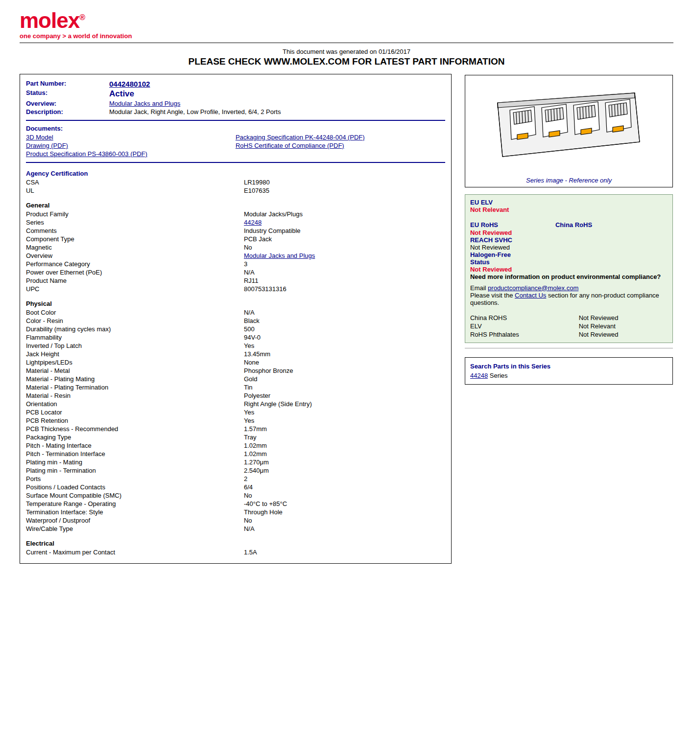molex®
one company > a world of innovation
This document was generated on 01/16/2017
PLEASE CHECK WWW.MOLEX.COM FOR LATEST PART INFORMATION
| / Part Number: / 0442480102 / / Status: / Active / / Overview: / Modular Jacks and Plugs / / Description: / Modular Jack, Right Angle, Low Profile, Inverted, 6/4, 2 Ports / Documents: / 3D Model / Packaging Specification PK-44248-004 (PDF) / / Drawing (PDF) / RoHS Certificate of Compliance (PDF) / / Product Specification PS-43860-003 (PDF) / / Agency Certification / CSA / LR19980 / / UL / E107635 / General / Product Family / Modular Jacks/Plugs / / Series / 44248 / / Comments / Industry Compatible / / Component Type / PCB Jack / / Magnetic / No / / Overview / Modular Jacks and Plugs / / Performance Category / 3 / / Power over Ethernet (PoE) / N/A / / Product Name / RJ11 / / UPC / 800753131316 / Physical / Boot Color / N/A / / Color - Resin / Black / / Durability (mating cycles max) / 500 / / Flammability / 94V-0 / / Inverted / Top Latch / Yes / / Jack Height / 13.45mm / / Lightpipes/LEDs / None / / Material - Metal / Phosphor Bronze / / Material - Plating Mating / Gold / / Material - Plating Termination / Tin / / Material - Resin / Polyester / / Orientation / Right Angle (Side Entry) / / PCB Locator / Yes / / PCB Retention / Yes / / PCB Thickness - Recommended / 1.57mm / / Packaging Type / Tray / / Pitch - Mating Interface / 1.02mm / / Pitch - Termination Interface / 1.02mm / / Plating min - Mating / 1.270μm / / Plating min - Termination / 2.540μm / / Ports / 2 / / Positions / Loaded Contacts / 6/4 / / Surface Mount Compatible (SMC) / No / / Temperature Range - Operating / -40°C to +85°C / / Termination Interface: Style / Through Hole / / Waterproof / Dustproof / No / / Wire/Cable Type / N/A / Electrical / Current - Maximum per Contact / 1.5A / | | Series image - Reference only EU ELV Not Relevant / EU RoHS / China RoHS / Not Reviewed REACH SVHC Not Reviewed Halogen-Free Status Not Reviewed Need more information on product environmental compliance? Email productcompliance@molex.com Please visit the Contact Us section for any non-product compliance questions. / China ROHS / Not Reviewed / / ELV / Not Relevant / / RoHS Phthalates / Not Reviewed / Search Parts in this Series 44248 Series |